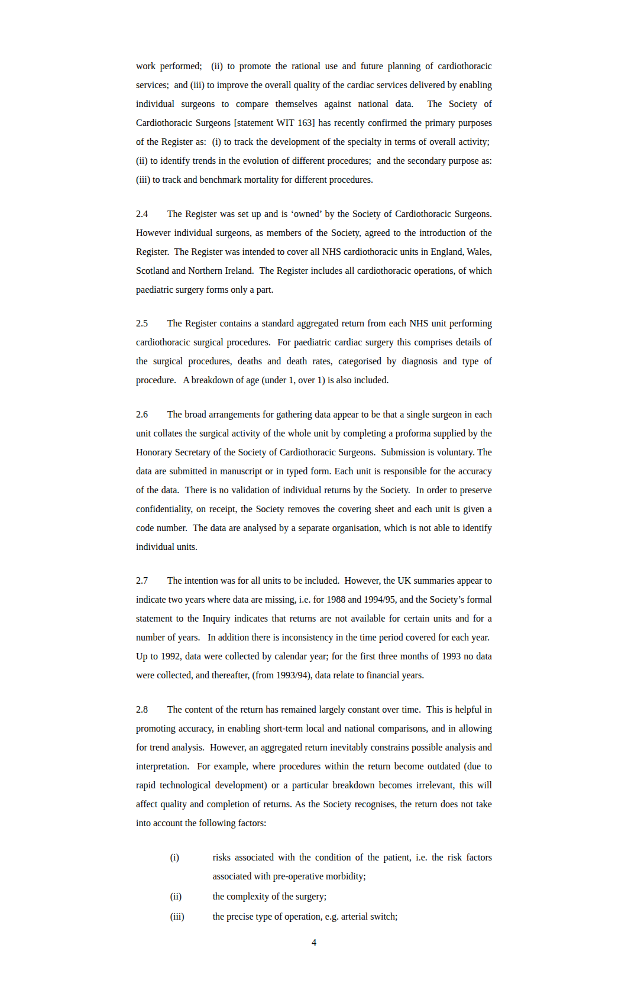work performed; (ii) to promote the rational use and future planning of cardiothoracic services; and (iii) to improve the overall quality of the cardiac services delivered by enabling individual surgeons to compare themselves against national data. The Society of Cardiothoracic Surgeons [statement WIT 163] has recently confirmed the primary purposes of the Register as: (i) to track the development of the specialty in terms of overall activity; (ii) to identify trends in the evolution of different procedures; and the secondary purpose as: (iii) to track and benchmark mortality for different procedures.
2.4 The Register was set up and is ‘owned’ by the Society of Cardiothoracic Surgeons. However individual surgeons, as members of the Society, agreed to the introduction of the Register. The Register was intended to cover all NHS cardiothoracic units in England, Wales, Scotland and Northern Ireland. The Register includes all cardiothoracic operations, of which paediatric surgery forms only a part.
2.5 The Register contains a standard aggregated return from each NHS unit performing cardiothoracic surgical procedures. For paediatric cardiac surgery this comprises details of the surgical procedures, deaths and death rates, categorised by diagnosis and type of procedure. A breakdown of age (under 1, over 1) is also included.
2.6 The broad arrangements for gathering data appear to be that a single surgeon in each unit collates the surgical activity of the whole unit by completing a proforma supplied by the Honorary Secretary of the Society of Cardiothoracic Surgeons. Submission is voluntary. The data are submitted in manuscript or in typed form. Each unit is responsible for the accuracy of the data. There is no validation of individual returns by the Society. In order to preserve confidentiality, on receipt, the Society removes the covering sheet and each unit is given a code number. The data are analysed by a separate organisation, which is not able to identify individual units.
2.7 The intention was for all units to be included. However, the UK summaries appear to indicate two years where data are missing, i.e. for 1988 and 1994/95, and the Society’s formal statement to the Inquiry indicates that returns are not available for certain units and for a number of years. In addition there is inconsistency in the time period covered for each year. Up to 1992, data were collected by calendar year; for the first three months of 1993 no data were collected, and thereafter, (from 1993/94), data relate to financial years.
2.8 The content of the return has remained largely constant over time. This is helpful in promoting accuracy, in enabling short-term local and national comparisons, and in allowing for trend analysis. However, an aggregated return inevitably constrains possible analysis and interpretation. For example, where procedures within the return become outdated (due to rapid technological development) or a particular breakdown becomes irrelevant, this will affect quality and completion of returns. As the Society recognises, the return does not take into account the following factors:
(i) risks associated with the condition of the patient, i.e. the risk factors associated with pre-operative morbidity;
(ii) the complexity of the surgery;
(iii) the precise type of operation, e.g. arterial switch;
4